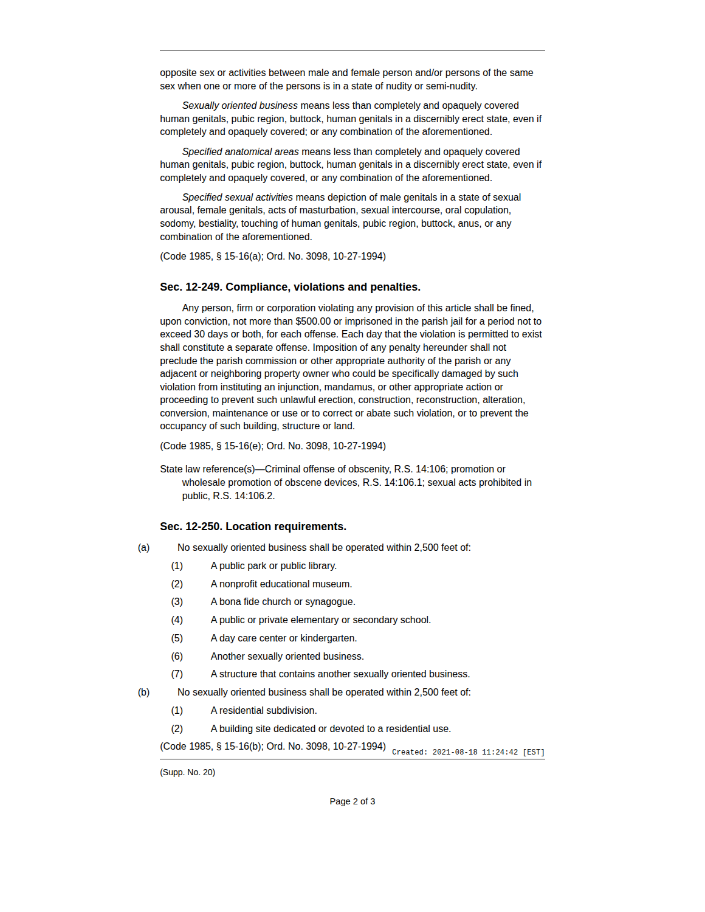opposite sex or activities between male and female person and/or persons of the same sex when one or more of the persons is in a state of nudity or semi-nudity.
Sexually oriented business means less than completely and opaquely covered human genitals, pubic region, buttock, human genitals in a discernibly erect state, even if completely and opaquely covered; or any combination of the aforementioned.
Specified anatomical areas means less than completely and opaquely covered human genitals, pubic region, buttock, human genitals in a discernibly erect state, even if completely and opaquely covered, or any combination of the aforementioned.
Specified sexual activities means depiction of male genitals in a state of sexual arousal, female genitals, acts of masturbation, sexual intercourse, oral copulation, sodomy, bestiality, touching of human genitals, pubic region, buttock, anus, or any combination of the aforementioned.
(Code 1985, § 15-16(a); Ord. No. 3098, 10-27-1994)
Sec. 12-249. Compliance, violations and penalties.
Any person, firm or corporation violating any provision of this article shall be fined, upon conviction, not more than $500.00 or imprisoned in the parish jail for a period not to exceed 30 days or both, for each offense. Each day that the violation is permitted to exist shall constitute a separate offense. Imposition of any penalty hereunder shall not preclude the parish commission or other appropriate authority of the parish or any adjacent or neighboring property owner who could be specifically damaged by such violation from instituting an injunction, mandamus, or other appropriate action or proceeding to prevent such unlawful erection, construction, reconstruction, alteration, conversion, maintenance or use or to correct or abate such violation, or to prevent the occupancy of such building, structure or land.
(Code 1985, § 15-16(e); Ord. No. 3098, 10-27-1994)
State law reference(s)—Criminal offense of obscenity, R.S. 14:106; promotion or wholesale promotion of obscene devices, R.S. 14:106.1; sexual acts prohibited in public, R.S. 14:106.2.
Sec. 12-250. Location requirements.
(a) No sexually oriented business shall be operated within 2,500 feet of:
(1) A public park or public library.
(2) A nonprofit educational museum.
(3) A bona fide church or synagogue.
(4) A public or private elementary or secondary school.
(5) A day care center or kindergarten.
(6) Another sexually oriented business.
(7) A structure that contains another sexually oriented business.
(b) No sexually oriented business shall be operated within 2,500 feet of:
(1) A residential subdivision.
(2) A building site dedicated or devoted to a residential use.
(Code 1985, § 15-16(b); Ord. No. 3098, 10-27-1994)
Created: 2021-08-18 11:24:42 [EST]
(Supp. No. 20)
Page 2 of 3